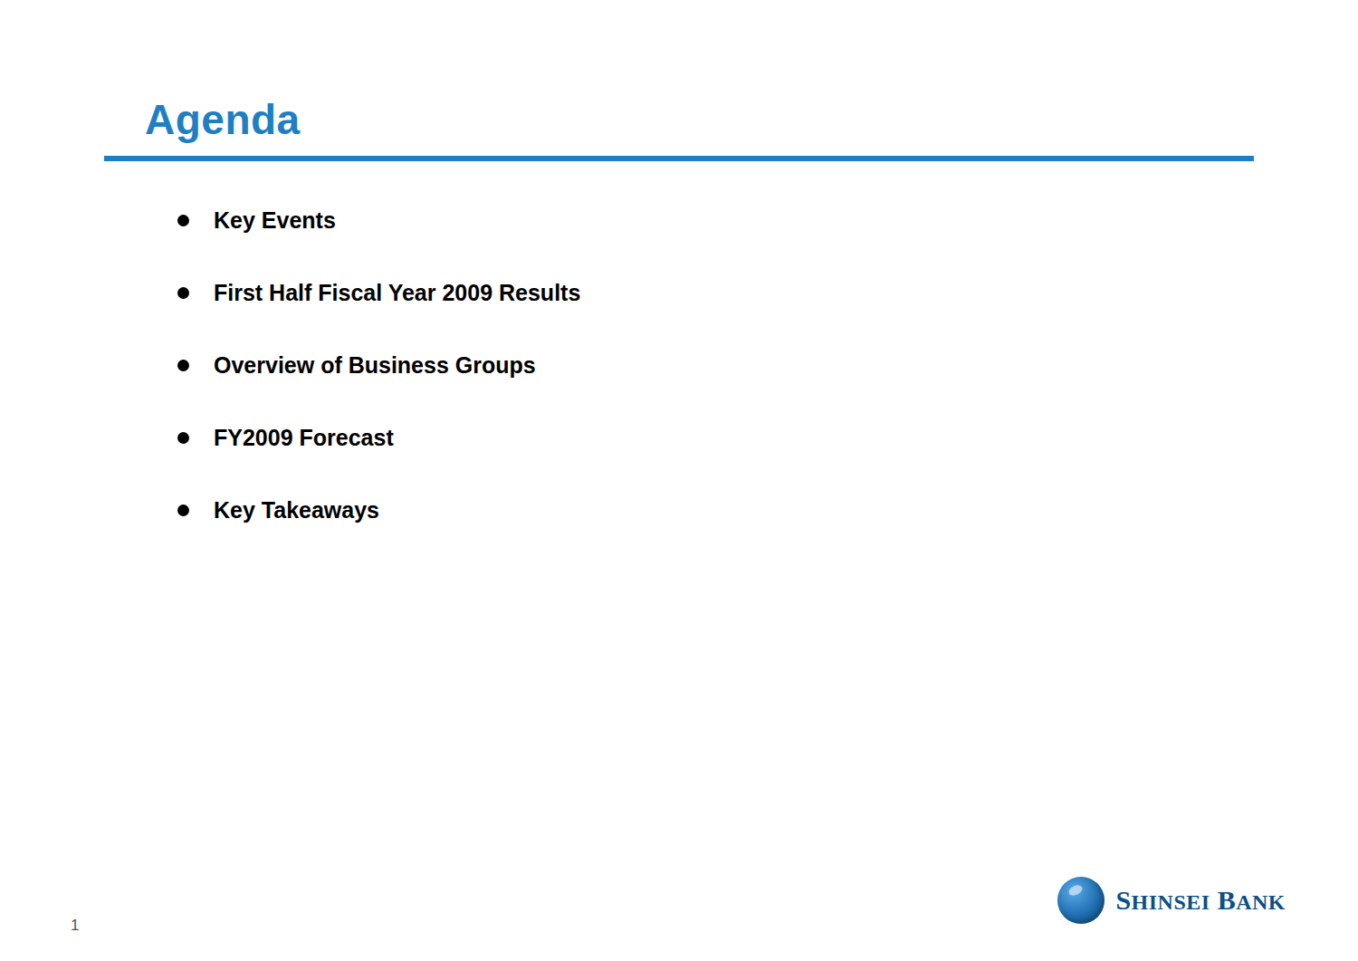Agenda
Key Events
First Half Fiscal Year 2009 Results
Overview of Business Groups
FY2009 Forecast
Key Takeaways
1
SHINSEI BANK